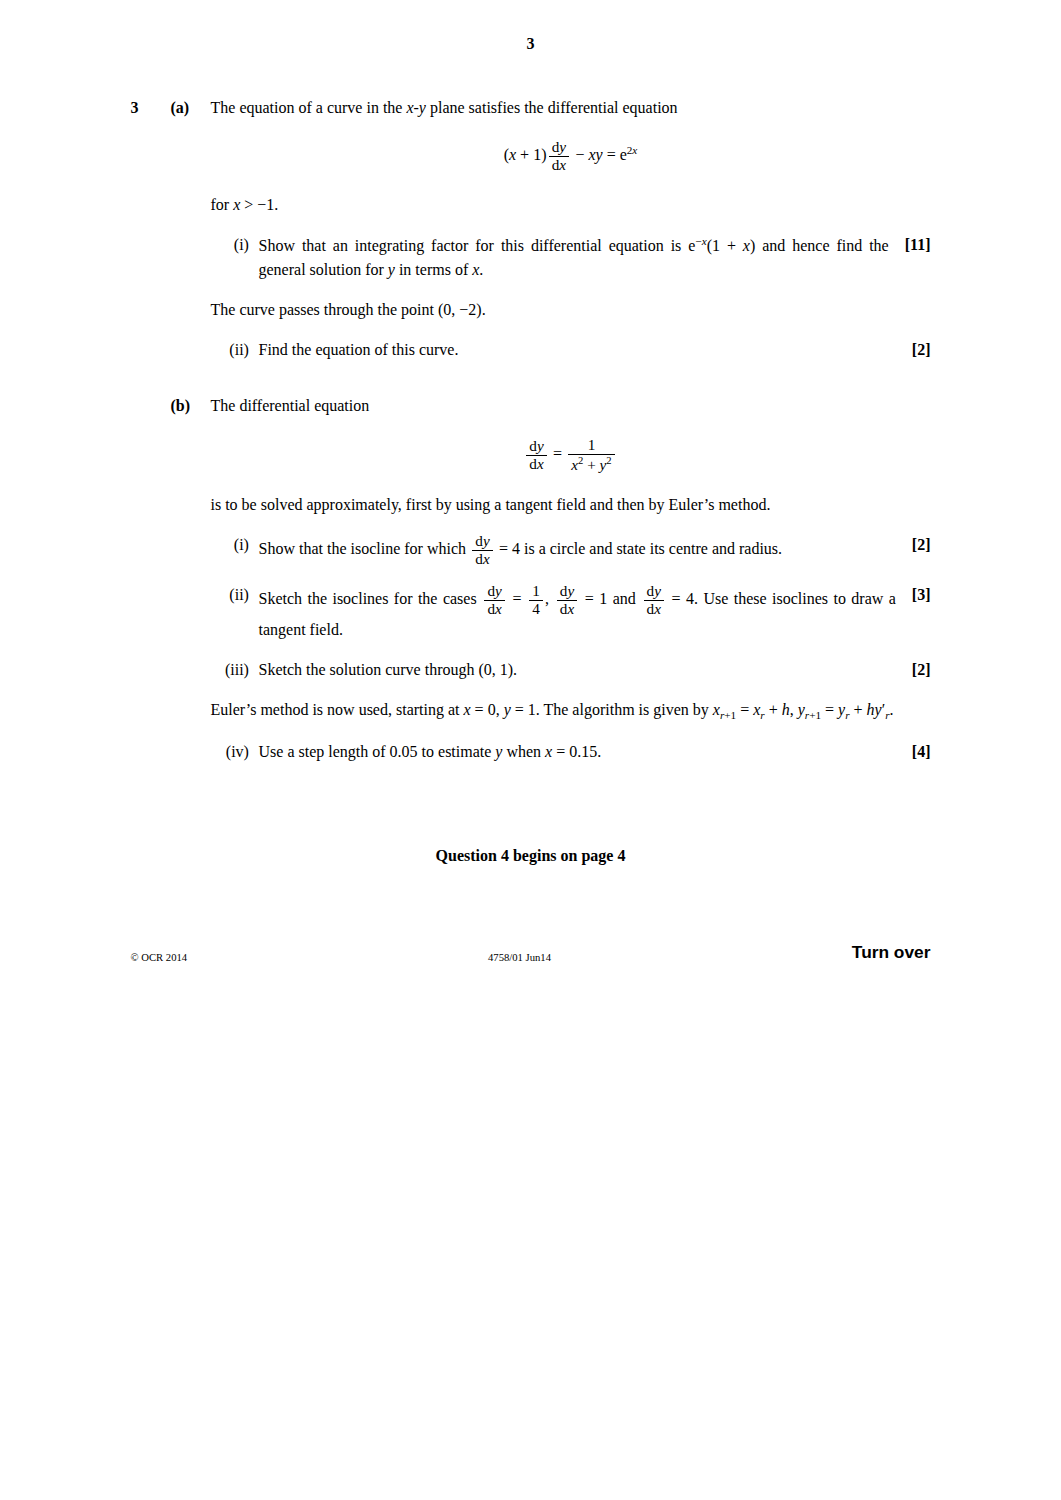3
3
(a)
The equation of a curve in the x-y plane satisfies the differential equation
(x + 1)dy dx − xy = e2x
for x > −1.
(i)
[11] Show that an integrating factor for this differential equation is e−x(1 + x) and hence find the general solution for y in terms of x.
The curve passes through the point (0, −2).
(ii)
[2] Find the equation of this curve.
(b)
The differential equation
dy dx = 1 x2 + y2
is to be solved approximately, first by using a tangent field and then by Euler’s method.
(i)
[2] Show that the isocline for which dy dx = 4 is a circle and state its centre and radius.
(ii)
[3] Sketch the isoclines for the cases dy dx = 14, dy dx = 1 and dy dx = 4. Use these isoclines to draw a tangent field.
(iii)
[2] Sketch the solution curve through (0, 1).
Euler’s method is now used, starting at x = 0, y = 1. The algorithm is given by xr+1 = xr + h, yr+1 = yr + hy′r.
(iv)
[4] Use a step length of 0.05 to estimate y when x = 0.15.
Question 4 begins on page 4
© OCR 2014
4758/01 Jun14
Turn over